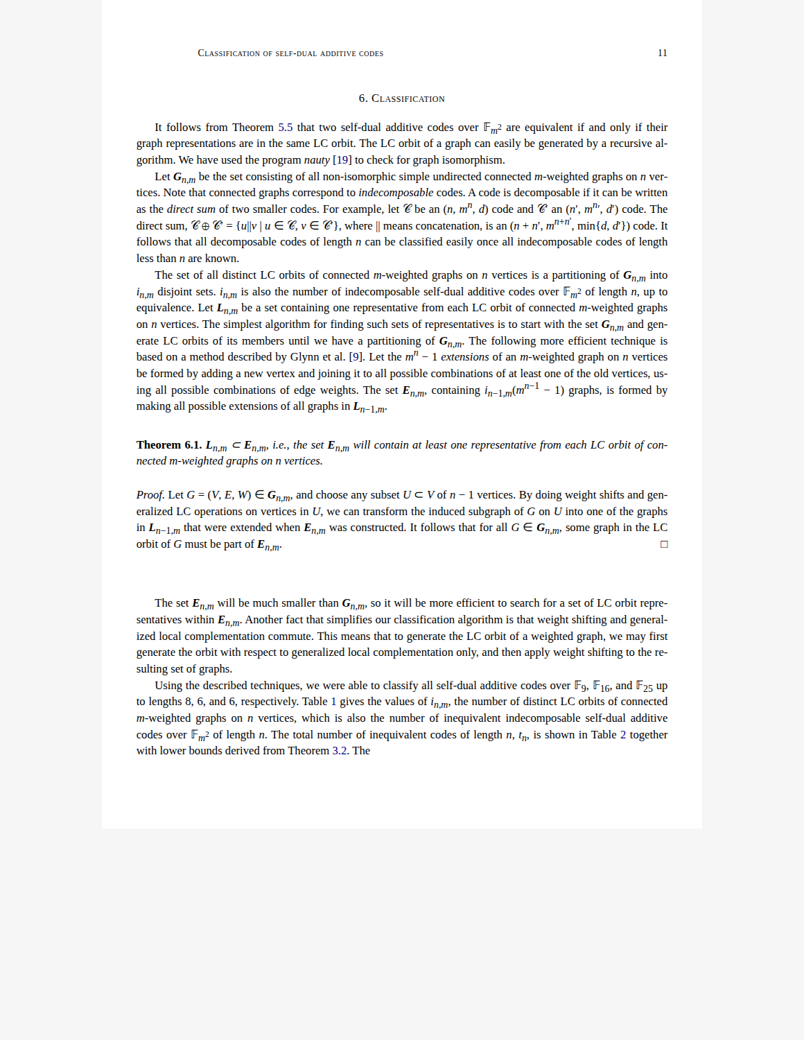Classification of self-dual additive codes 11
6. Classification
It follows from Theorem 5.5 that two self-dual additive codes over 𝔽m2 are equivalent if and only if their graph representations are in the same LC orbit. The LC orbit of a graph can easily be generated by a recursive algorithm. We have used the program nauty [19] to check for graph isomorphism.
Let Gn,m be the set consisting of all non-isomorphic simple undirected connected m-weighted graphs on n vertices. Note that connected graphs correspond to indecomposable codes. A code is decomposable if it can be written as the direct sum of two smaller codes. For example, let 𝒞 be an (n, mn, d) code and 𝒞′ an (n′, mn′, d′) code. The direct sum, 𝒞 ⊕ 𝒞′ = {u||v | u ∈ 𝒞, v ∈ 𝒞′}, where || means concatenation, is an (n + n′, mn+n′, min{d, d′}) code. It follows that all decomposable codes of length n can be classified easily once all indecomposable codes of length less than n are known.
The set of all distinct LC orbits of connected m-weighted graphs on n vertices is a partitioning of Gn,m into in,m disjoint sets. in,m is also the number of indecomposable self-dual additive codes over 𝔽m2 of length n, up to equivalence. Let Ln,m be a set containing one representative from each LC orbit of connected m-weighted graphs on n vertices. The simplest algorithm for finding such sets of representatives is to start with the set Gn,m and generate LC orbits of its members until we have a partitioning of Gn,m. The following more efficient technique is based on a method described by Glynn et al. [9]. Let the mn − 1 extensions of an m-weighted graph on n vertices be formed by adding a new vertex and joining it to all possible combinations of at least one of the old vertices, using all possible combinations of edge weights. The set En,m, containing in−1,m(mn−1 − 1) graphs, is formed by making all possible extensions of all graphs in Ln−1,m.
Theorem 6.1. Ln,m ⊂ En,m, i.e., the set En,m will contain at least one representative from each LC orbit of connected m-weighted graphs on n vertices.
Proof. Let G = (V, E, W) ∈ Gn,m, and choose any subset U ⊂ V of n − 1 vertices. By doing weight shifts and generalized LC operations on vertices in U, we can transform the induced subgraph of G on U into one of the graphs in Ln−1,m that were extended when En,m was constructed. It follows that for all G ∈ Gn,m, some graph in the LC orbit of G must be part of En,m. □
The set En,m will be much smaller than Gn,m, so it will be more efficient to search for a set of LC orbit representatives within En,m. Another fact that simplifies our classification algorithm is that weight shifting and generalized local complementation commute. This means that to generate the LC orbit of a weighted graph, we may first generate the orbit with respect to generalized local complementation only, and then apply weight shifting to the resulting set of graphs.
Using the described techniques, we were able to classify all self-dual additive codes over 𝔽9, 𝔽16, and 𝔽25 up to lengths 8, 6, and 6, respectively. Table 1 gives the values of in,m, the number of distinct LC orbits of connected m-weighted graphs on n vertices, which is also the number of inequivalent indecomposable self-dual additive codes over 𝔽m2 of length n. The total number of inequivalent codes of length n, tn, is shown in Table 2 together with lower bounds derived from Theorem 3.2. The